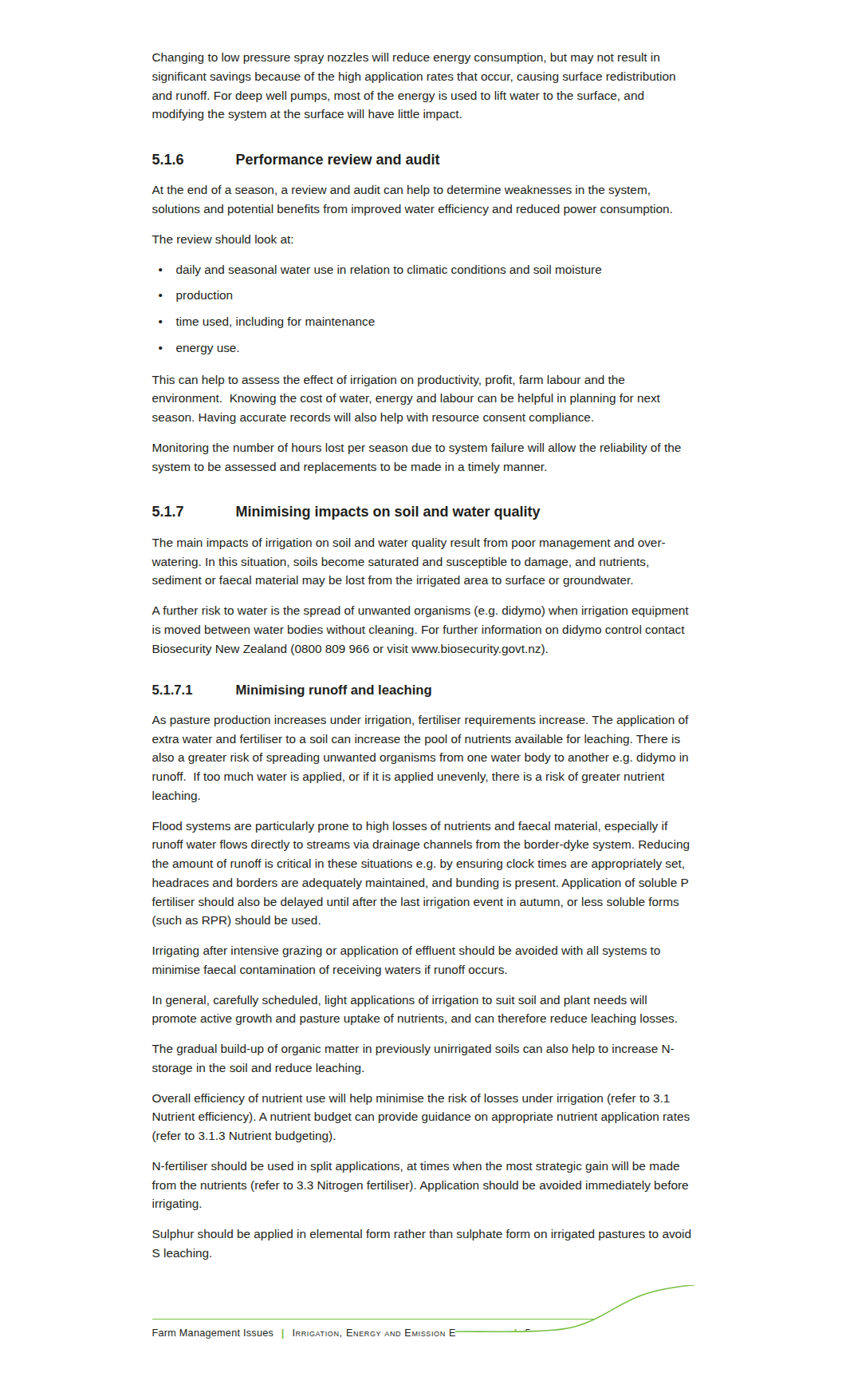Changing to low pressure spray nozzles will reduce energy consumption, but may not result in significant savings because of the high application rates that occur, causing surface redistribution and runoff. For deep well pumps, most of the energy is used to lift water to the surface, and modifying the system at the surface will have little impact.
5.1.6 Performance review and audit
At the end of a season, a review and audit can help to determine weaknesses in the system, solutions and potential benefits from improved water efficiency and reduced power consumption.
The review should look at:
daily and seasonal water use in relation to climatic conditions and soil moisture
production
time used, including for maintenance
energy use.
This can help to assess the effect of irrigation on productivity, profit, farm labour and the environment. Knowing the cost of water, energy and labour can be helpful in planning for next season. Having accurate records will also help with resource consent compliance.
Monitoring the number of hours lost per season due to system failure will allow the reliability of the system to be assessed and replacements to be made in a timely manner.
5.1.7 Minimising impacts on soil and water quality
The main impacts of irrigation on soil and water quality result from poor management and over-watering. In this situation, soils become saturated and susceptible to damage, and nutrients, sediment or faecal material may be lost from the irrigated area to surface or groundwater.
A further risk to water is the spread of unwanted organisms (e.g. didymo) when irrigation equipment is moved between water bodies without cleaning. For further information on didymo control contact Biosecurity New Zealand (0800 809 966 or visit www.biosecurity.govt.nz).
5.1.7.1 Minimising runoff and leaching
As pasture production increases under irrigation, fertiliser requirements increase. The application of extra water and fertiliser to a soil can increase the pool of nutrients available for leaching. There is also a greater risk of spreading unwanted organisms from one water body to another e.g. didymo in runoff. If too much water is applied, or if it is applied unevenly, there is a risk of greater nutrient leaching.
Flood systems are particularly prone to high losses of nutrients and faecal material, especially if runoff water flows directly to streams via drainage channels from the border-dyke system. Reducing the amount of runoff is critical in these situations e.g. by ensuring clock times are appropriately set, headraces and borders are adequately maintained, and bunding is present. Application of soluble P fertiliser should also be delayed until after the last irrigation event in autumn, or less soluble forms (such as RPR) should be used.
Irrigating after intensive grazing or application of effluent should be avoided with all systems to minimise faecal contamination of receiving waters if runoff occurs.
In general, carefully scheduled, light applications of irrigation to suit soil and plant needs will promote active growth and pasture uptake of nutrients, and can therefore reduce leaching losses.
The gradual build-up of organic matter in previously unirrigated soils can also help to increase N-storage in the soil and reduce leaching.
Overall efficiency of nutrient use will help minimise the risk of losses under irrigation (refer to 3.1 Nutrient efficiency). A nutrient budget can provide guidance on appropriate nutrient application rates (refer to 3.1.3 Nutrient budgeting).
N-fertiliser should be used in split applications, at times when the most strategic gain will be made from the nutrients (refer to 3.3 Nitrogen fertiliser). Application should be avoided immediately before irrigating.
Sulphur should be applied in elemental form rather than sulphate form on irrigated pastures to avoid S leaching.
Farm Management Issues | Irrigation, Energy and Emission Efficiencies | 5